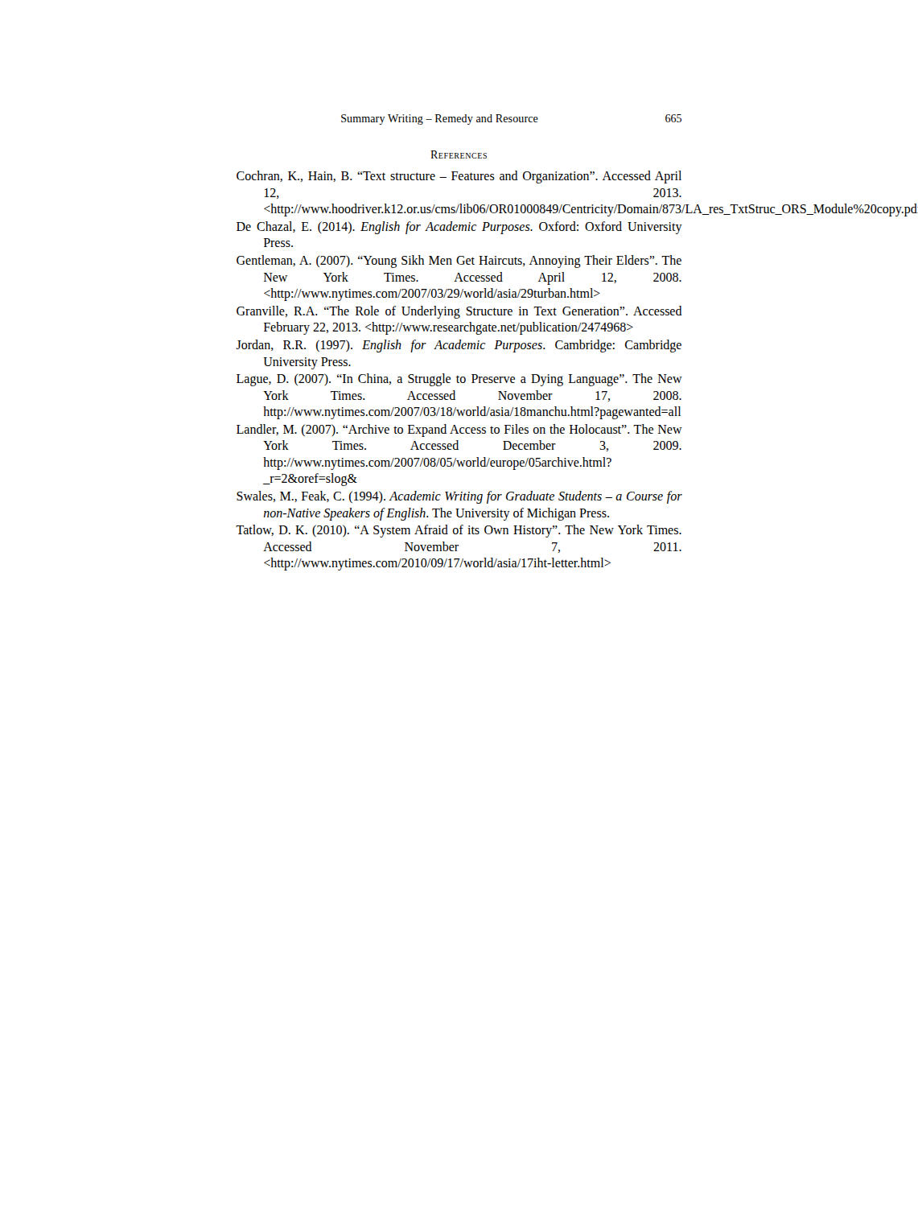Summary Writing – Remedy and Resource 665
References
Cochran, K., Hain, B. “Text structure – Features and Organization”. Accessed April 12, 2013. <http://www.hoodriver.k12.or.us/cms/lib06/OR01000849/Centricity/Domain/873/LA_res_TxtStruc_ORS_Module%20copy.pdf>
De Chazal, E. (2014). English for Academic Purposes. Oxford: Oxford University Press.
Gentleman, A. (2007). “Young Sikh Men Get Haircuts, Annoying Their Elders”. The New York Times. Accessed April 12, 2008. <http://www.nytimes.com/2007/03/29/world/asia/29turban.html>
Granville, R.A. “The Role of Underlying Structure in Text Generation”. Accessed February 22, 2013. <http://www.researchgate.net/publication/2474968>
Jordan, R.R. (1997). English for Academic Purposes. Cambridge: Cambridge University Press.
Lague, D. (2007). “In China, a Struggle to Preserve a Dying Language”. The New York Times. Accessed November 17, 2008. http://www.nytimes.com/2007/03/18/world/asia/18manchu.html?pagewanted=all
Landler, M. (2007). “Archive to Expand Access to Files on the Holocaust”. The New York Times. Accessed December 3, 2009. http://www.nytimes.com/2007/08/05/world/europe/05archive.html?_r=2&oref=slog&
Swales, M., Feak, C. (1994). Academic Writing for Graduate Students – a Course for non-Native Speakers of English. The University of Michigan Press.
Tatlow, D. K. (2010). “A System Afraid of its Own History”. The New York Times. Accessed November 7, 2011. <http://www.nytimes.com/2010/09/17/world/asia/17iht-letter.html>